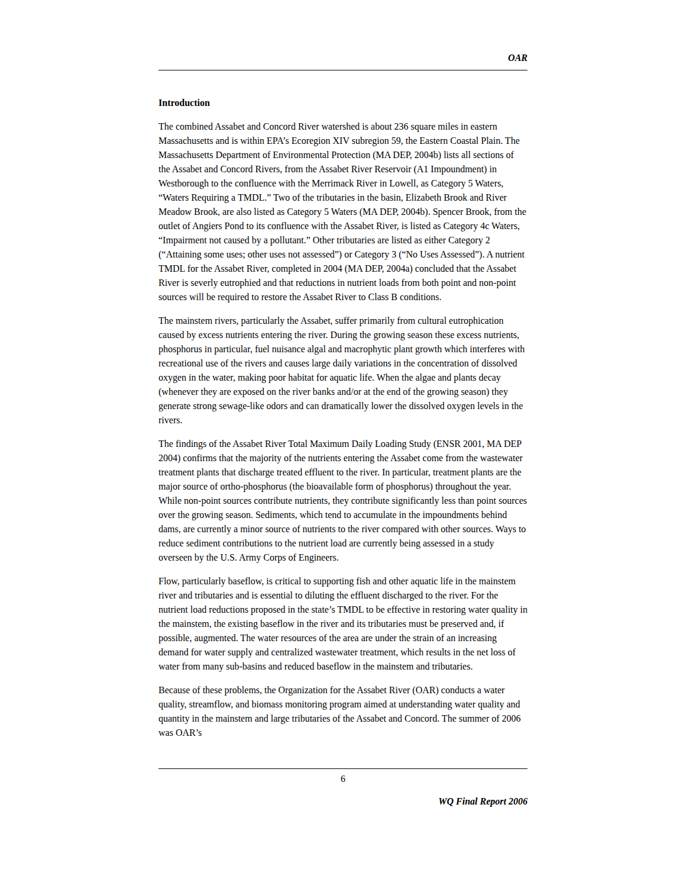OAR
Introduction
The combined Assabet and Concord River watershed is about 236 square miles in eastern Massachusetts and is within EPA’s Ecoregion XIV subregion 59, the Eastern Coastal Plain. The Massachusetts Department of Environmental Protection (MA DEP, 2004b) lists all sections of the Assabet and Concord Rivers, from the Assabet River Reservoir (A1 Impoundment) in Westborough to the confluence with the Merrimack River in Lowell, as Category 5 Waters, “Waters Requiring a TMDL.” Two of the tributaries in the basin, Elizabeth Brook and River Meadow Brook, are also listed as Category 5 Waters (MA DEP, 2004b). Spencer Brook, from the outlet of Angiers Pond to its confluence with the Assabet River, is listed as Category 4c Waters, “Impairment not caused by a pollutant.” Other tributaries are listed as either Category 2 (“Attaining some uses; other uses not assessed”) or Category 3 (“No Uses Assessed”). A nutrient TMDL for the Assabet River, completed in 2004 (MA DEP, 2004a) concluded that the Assabet River is severly eutrophied and that reductions in nutrient loads from both point and non-point sources will be required to restore the Assabet River to Class B conditions.
The mainstem rivers, particularly the Assabet, suffer primarily from cultural eutrophication caused by excess nutrients entering the river. During the growing season these excess nutrients, phosphorus in particular, fuel nuisance algal and macrophytic plant growth which interferes with recreational use of the rivers and causes large daily variations in the concentration of dissolved oxygen in the water, making poor habitat for aquatic life. When the algae and plants decay (whenever they are exposed on the river banks and/or at the end of the growing season) they generate strong sewage-like odors and can dramatically lower the dissolved oxygen levels in the rivers.
The findings of the Assabet River Total Maximum Daily Loading Study (ENSR 2001, MA DEP 2004) confirms that the majority of the nutrients entering the Assabet come from the wastewater treatment plants that discharge treated effluent to the river. In particular, treatment plants are the major source of ortho-phosphorus (the bioavailable form of phosphorus) throughout the year. While non-point sources contribute nutrients, they contribute significantly less than point sources over the growing season. Sediments, which tend to accumulate in the impoundments behind dams, are currently a minor source of nutrients to the river compared with other sources. Ways to reduce sediment contributions to the nutrient load are currently being assessed in a study overseen by the U.S. Army Corps of Engineers.
Flow, particularly baseflow, is critical to supporting fish and other aquatic life in the mainstem river and tributaries and is essential to diluting the effluent discharged to the river. For the nutrient load reductions proposed in the state’s TMDL to be effective in restoring water quality in the mainstem, the existing baseflow in the river and its tributaries must be preserved and, if possible, augmented. The water resources of the area are under the strain of an increasing demand for water supply and centralized wastewater treatment, which results in the net loss of water from many sub-basins and reduced baseflow in the mainstem and tributaries.
Because of these problems, the Organization for the Assabet River (OAR) conducts a water quality, streamflow, and biomass monitoring program aimed at understanding water quality and quantity in the mainstem and large tributaries of the Assabet and Concord. The summer of 2006 was OAR’s
6 WQ Final Report 2006